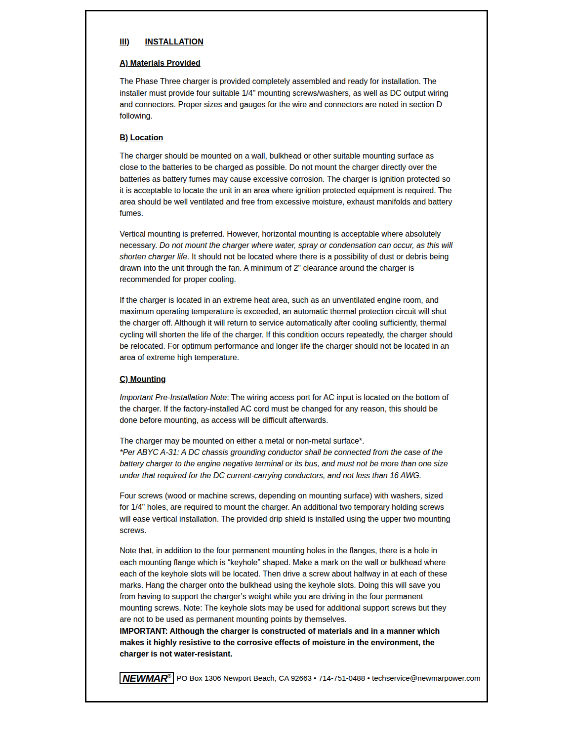III) INSTALLATION
A) Materials Provided
The Phase Three charger is provided completely assembled and ready for installation. The installer must provide four suitable 1/4" mounting screws/washers, as well as DC output wiring and connectors. Proper sizes and gauges for the wire and connectors are noted in section D following.
B) Location
The charger should be mounted on a wall, bulkhead or other suitable mounting surface as close to the batteries to be charged as possible. Do not mount the charger directly over the batteries as battery fumes may cause excessive corrosion. The charger is ignition protected so it is acceptable to locate the unit in an area where ignition protected equipment is required. The area should be well ventilated and free from excessive moisture, exhaust manifolds and battery fumes.
Vertical mounting is preferred. However, horizontal mounting is acceptable where absolutely necessary. Do not mount the charger where water, spray or condensation can occur, as this will shorten charger life. It should not be located where there is a possibility of dust or debris being drawn into the unit through the fan. A minimum of 2" clearance around the charger is recommended for proper cooling.
If the charger is located in an extreme heat area, such as an unventilated engine room, and maximum operating temperature is exceeded, an automatic thermal protection circuit will shut the charger off. Although it will return to service automatically after cooling sufficiently, thermal cycling will shorten the life of the charger. If this condition occurs repeatedly, the charger should be relocated. For optimum performance and longer life the charger should not be located in an area of extreme high temperature.
C) Mounting
Important Pre-Installation Note: The wiring access port for AC input is located on the bottom of the charger. If the factory-installed AC cord must be changed for any reason, this should be done before mounting, as access will be difficult afterwards.
The charger may be mounted on either a metal or non-metal surface*.
*Per ABYC A-31: A DC chassis grounding conductor shall be connected from the case of the battery charger to the engine negative terminal or its bus, and must not be more than one size under that required for the DC current-carrying conductors, and not less than 16 AWG.
Four screws (wood or machine screws, depending on mounting surface) with washers, sized for 1/4" holes, are required to mount the charger. An additional two temporary holding screws will ease vertical installation. The provided drip shield is installed using the upper two mounting screws.
Note that, in addition to the four permanent mounting holes in the flanges, there is a hole in each mounting flange which is “keyhole” shaped. Make a mark on the wall or bulkhead where each of the keyhole slots will be located. Then drive a screw about halfway in at each of these marks. Hang the charger onto the bulkhead using the keyhole slots. Doing this will save you from having to support the charger’s weight while you are driving in the four permanent mounting screws. Note: The keyhole slots may be used for additional support screws but they are not to be used as permanent mounting points by themselves.
IMPORTANT: Although the charger is constructed of materials and in a manner which makes it highly resistive to the corrosive effects of moisture in the environment, the charger is not water-resistant.
NEWMAR® PO Box 1306 Newport Beach, CA 92663 • 714-751-0488 • techservice@newmarpower.com